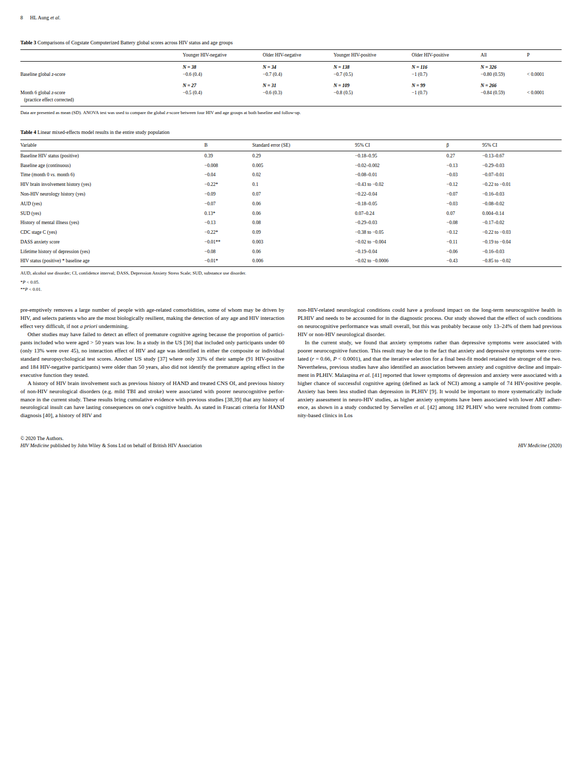8 HL Aung et al.
Table 3 Comparisons of Cogstate Computerized Battery global scores across HIV status and age groups
| | Younger HIV-negative | Older HIV-negative | Younger HIV-positive | Older HIV-positive | All | P |
| --- | --- | --- | --- | --- | --- | --- |
| | N = 38 | N = 34 | N = 138 | N = 116 | N = 326 | |
| Baseline global z -score | −0.6 (0.4) | −0.7 (0.4) | −0.7 (0.5) | −1 (0.7) | −0.80 (0.59) | < 0.0001 |
| | N = 27 | N = 31 | N = 109 | N = 99 | N = 266 | |
| Month 6 global z -score (practice effect corrected) | −0.5 (0.4) | −0.6 (0.3) | −0.8 (0.5) | −1 (0.7) | −0.84 (0.59) | < 0.0001 |
Data are presented as mean (SD). ANOVA test was used to compare the global z-score between four HIV and age groups at both baseline and follow-up.
Table 4 Linear mixed-effects model results in the entire study population
| Variable | B | Standard error (SE) | 95% CI | β | 95% CI |
| --- | --- | --- | --- | --- | --- |
| Baseline HIV status (positive) | 0.39 | 0.29 | −0.18–0.95 | 0.27 | −0.13–0.67 |
| Baseline age (continuous) | −0.008 | 0.005 | −0.02–0.002 | −0.13 | −0.29–0.03 |
| Time (month 0 vs. month 6) | −0.04 | 0.02 | −0.08–0.01 | −0.03 | −0.07–0.01 |
| HIV brain involvement history (yes) | −0.22* | 0.1 | −0.43 to −0.02 | −0.12 | −0.22 to −0.01 |
| Non-HIV neurology history (yes) | −0.09 | 0.07 | −0.22–0.04 | −0.07 | −0.16–0.03 |
| AUD (yes) | −0.07 | 0.06 | −0.18–0.05 | −0.03 | −0.08–0.02 |
| SUD (yes) | 0.13* | 0.06 | 0.07–0.24 | 0.07 | 0.004–0.14 |
| History of mental illness (yes) | −0.13 | 0.08 | −0.29–0.03 | −0.08 | −0.17–0.02 |
| CDC stage C (yes) | −0.22* | 0.09 | −0.38 to −0.05 | −0.12 | −0.22 to −0.03 |
| DASS anxiety score | −0.01** | 0.003 | −0.02 to −0.004 | −0.11 | −0.19 to −0.04 |
| Lifetime history of depression (yes) | −0.08 | 0.06 | −0.19–0.04 | −0.06 | −0.16–0.03 |
| HIV status (positive) * baseline age | −0.01* | 0.006 | −0.02 to −0.0006 | −0.43 | −0.85 to −0.02 |
AUD, alcohol use disorder; CI, confidence interval; DASS, Depression Anxiety Stress Scale; SUD, substance use disorder.
*P < 0.05.
**P < 0.01.
pre-emptively removes a large number of people with age-related comorbidities, some of whom may be driven by HIV, and selects patients who are the most biologically resilient, making the detection of any age and HIV interaction effect very difficult, if not a priori undermining.
Other studies may have failed to detect an effect of premature cognitive ageing because the proportion of participants included who were aged > 50 years was low. In a study in the US [36] that included only participants under 60 (only 13% were over 45), no interaction effect of HIV and age was identified in either the composite or individual standard neuropsychological test scores. Another US study [37] where only 33% of their sample (91 HIV-positive and 184 HIV-negative participants) were older than 50 years, also did not identify the premature ageing effect in the executive function they tested.
A history of HIV brain involvement such as previous history of HAND and treated CNS OI, and previous history of non-HIV neurological disorders (e.g. mild TBI and stroke) were associated with poorer neurocognitive performance in the current study. These results bring cumulative evidence with previous studies [38,39] that any history of neurological insult can have lasting consequences on one's cognitive health. As stated in Frascati criteria for HAND diagnosis [40], a history of HIV and
non-HIV-related neurological conditions could have a profound impact on the long-term neurocognitive health in PLHIV and needs to be accounted for in the diagnostic process. Our study showed that the effect of such conditions on neurocognitive performance was small overall, but this was probably because only 13–24% of them had previous HIV or non-HIV neurological disorder.
In the current study, we found that anxiety symptoms rather than depressive symptoms were associated with poorer neurocognitive function. This result may be due to the fact that anxiety and depressive symptoms were correlated (r = 0.66, P < 0.0001), and that the iterative selection for a final best-fit model retained the stronger of the two. Nevertheless, previous studies have also identified an association between anxiety and cognitive decline and impairment in PLHIV. Malaspina et al. [41] reported that lower symptoms of depression and anxiety were associated with a higher chance of successful cognitive ageing (defined as lack of NCI) among a sample of 74 HIV-positive people. Anxiety has been less studied than depression in PLHIV [9]. It would be important to more systematically include anxiety assessment in neuro-HIV studies, as higher anxiety symptoms have been associated with lower ART adherence, as shown in a study conducted by Servellen et al. [42] among 182 PLHIV who were recruited from community-based clinics in Los
© 2020 The Authors.
HIV Medicine published by John Wiley & Sons Ltd on behalf of British HIV Association
HIV Medicine (2020)